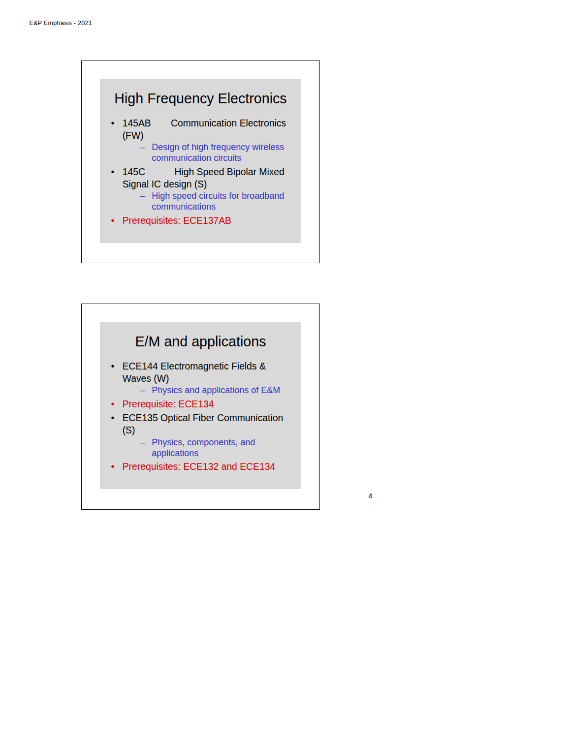E&P Emphasis - 2021
High Frequency Electronics
145AB Communication Electronics (FW)
Design of high frequency wireless communication circuits
145C High Speed Bipolar Mixed Signal IC design (S)
High speed circuits for broadband communications
Prerequisites: ECE137AB
E/M and applications
ECE144 Electromagnetic Fields & Waves (W)
Physics and applications of E&M
Prerequisite: ECE134
ECE135 Optical Fiber Communication (S)
Physics, components, and applications
Prerequisites: ECE132 and ECE134
4